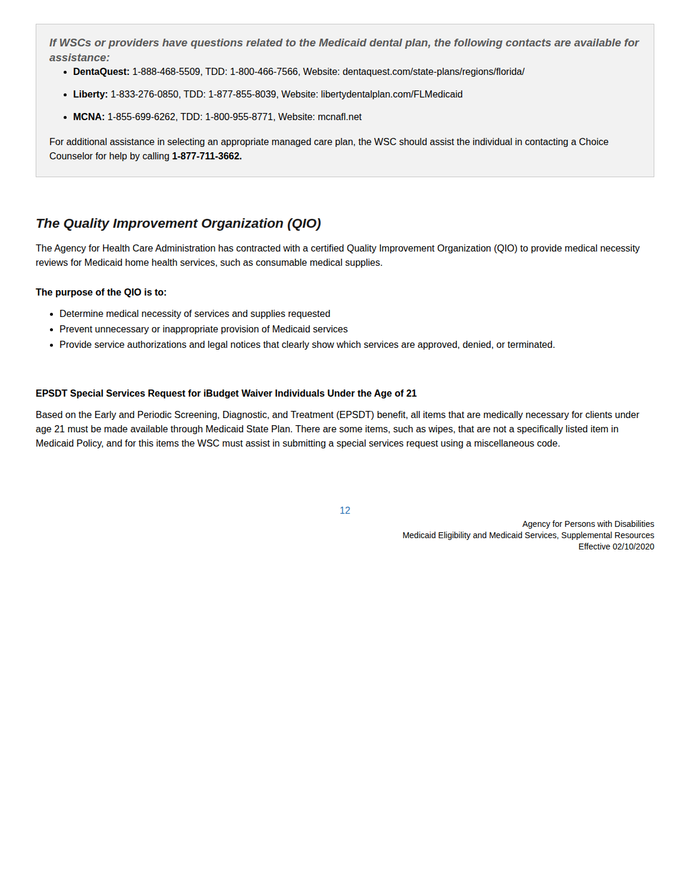If WSCs or providers have questions related to the Medicaid dental plan, the following contacts are available for assistance:
DentaQuest: 1-888-468-5509, TDD: 1-800-466-7566, Website: dentaquest.com/state-plans/regions/florida/
Liberty: 1-833-276-0850, TDD: 1-877-855-8039, Website: libertydentalplan.com/FLMedicaid
MCNA: 1-855-699-6262, TDD: 1-800-955-8771, Website: mcnafl.net
For additional assistance in selecting an appropriate managed care plan, the WSC should assist the individual in contacting a Choice Counselor for help by calling 1-877-711-3662.
The Quality Improvement Organization (QIO)
The Agency for Health Care Administration has contracted with a certified Quality Improvement Organization (QIO) to provide medical necessity reviews for Medicaid home health services, such as consumable medical supplies.
The purpose of the QIO is to:
Determine medical necessity of services and supplies requested
Prevent unnecessary or inappropriate provision of Medicaid services
Provide service authorizations and legal notices that clearly show which services are approved, denied, or terminated.
EPSDT Special Services Request for iBudget Waiver Individuals Under the Age of 21
Based on the Early and Periodic Screening, Diagnostic, and Treatment (EPSDT) benefit, all items that are medically necessary for clients under age 21 must be made available through Medicaid State Plan. There are some items, such as wipes, that are not a specifically listed item in Medicaid Policy, and for this items the WSC must assist in submitting a special services request using a miscellaneous code.
12
Agency for Persons with Disabilities
Medicaid Eligibility and Medicaid Services, Supplemental Resources
Effective 02/10/2020